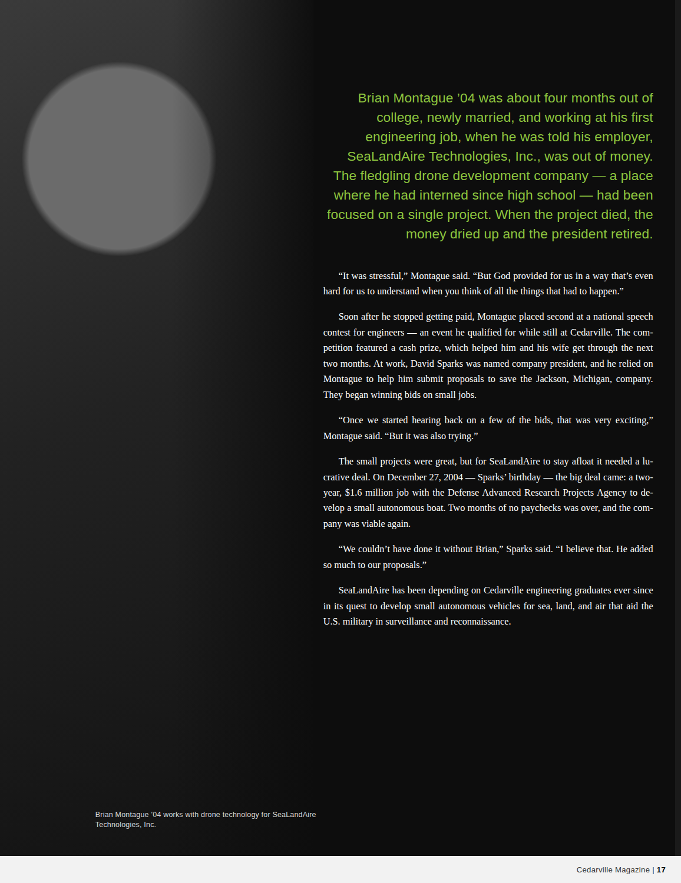Brian Montague ’04 was about four months out of college, newly married, and working at his first engineering job, when he was told his employer, SeaLandAire Technologies, Inc., was out of money. The fledgling drone development company — a place where he had interned since high school — had been focused on a single project. When the project died, the money dried up and the president retired.
“It was stressful,” Montague said. “But God provided for us in a way that’s even hard for us to understand when you think of all the things that had to happen.”
Soon after he stopped getting paid, Montague placed second at a national speech contest for engineers — an event he qualified for while still at Cedarville. The competition featured a cash prize, which helped him and his wife get through the next two months. At work, David Sparks was named company president, and he relied on Montague to help him submit proposals to save the Jackson, Michigan, company. They began winning bids on small jobs.
“Once we started hearing back on a few of the bids, that was very exciting,” Montague said. “But it was also trying.”
The small projects were great, but for SeaLandAire to stay afloat it needed a lucrative deal. On December 27, 2004 — Sparks’ birthday — the big deal came: a two-year, $1.6 million job with the Defense Advanced Research Projects Agency to develop a small autonomous boat. Two months of no paychecks was over, and the company was viable again.
“We couldn’t have done it without Brian,” Sparks said. “I believe that. He added so much to our proposals.”
SeaLandAire has been depending on Cedarville engineering graduates ever since in its quest to develop small autonomous vehicles for sea, land, and air that aid the U.S. military in surveillance and reconnaissance.
Brian Montague ’04 works with drone technology for SeaLandAire Technologies, Inc.
Cedarville Magazine | 17